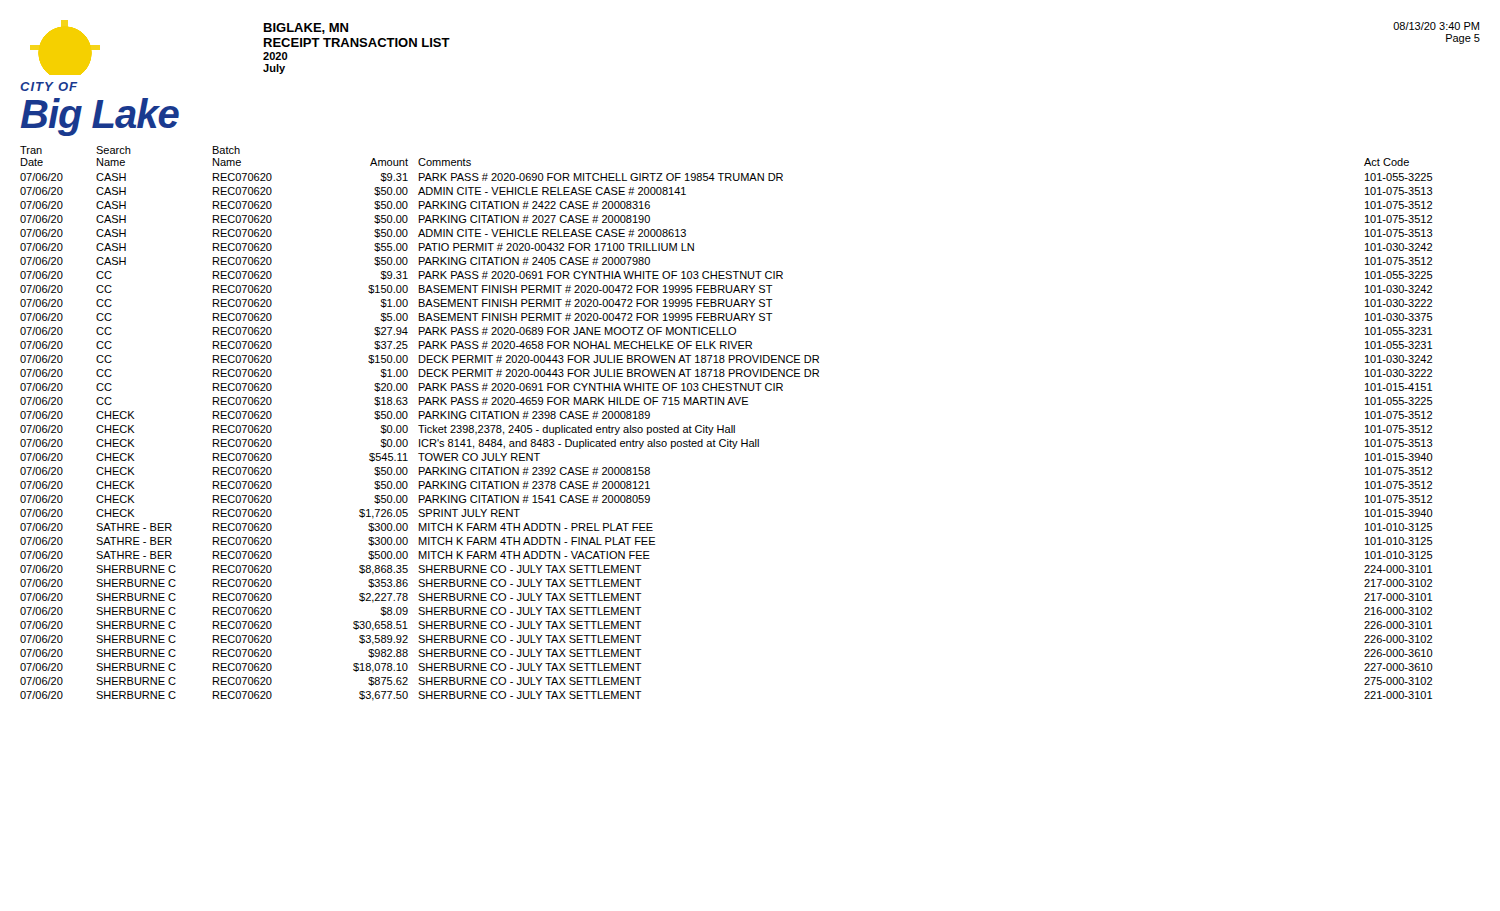CITY OF
Big Lake
BIGLAKE, MN
RECEIPT TRANSACTION LIST
2020
July
08/13/20 3:40 PM
Page 5
| Tran Date | Search Name | Batch Name | Amount | Comments | Act Code |
| --- | --- | --- | --- | --- | --- |
| 07/06/20 | CASH | REC070620 | $9.31 | PARK PASS # 2020-0690 FOR MITCHELL GIRTZ OF 19854 TRUMAN DR | 101-055-3225 |
| 07/06/20 | CASH | REC070620 | $50.00 | ADMIN CITE - VEHICLE RELEASE CASE # 20008141 | 101-075-3513 |
| 07/06/20 | CASH | REC070620 | $50.00 | PARKING CITATION # 2422 CASE # 20008316 | 101-075-3512 |
| 07/06/20 | CASH | REC070620 | $50.00 | PARKING CITATION # 2027 CASE # 20008190 | 101-075-3512 |
| 07/06/20 | CASH | REC070620 | $50.00 | ADMIN CITE - VEHICLE RELEASE CASE # 20008613 | 101-075-3513 |
| 07/06/20 | CASH | REC070620 | $55.00 | PATIO PERMIT # 2020-00432 FOR 17100 TRILLIUM LN | 101-030-3242 |
| 07/06/20 | CASH | REC070620 | $50.00 | PARKING CITATION # 2405 CASE # 20007980 | 101-075-3512 |
| 07/06/20 | CC | REC070620 | $9.31 | PARK PASS # 2020-0691 FOR CYNTHIA WHITE OF 103 CHESTNUT CIR | 101-055-3225 |
| 07/06/20 | CC | REC070620 | $150.00 | BASEMENT FINISH PERMIT # 2020-00472 FOR 19995 FEBRUARY ST | 101-030-3242 |
| 07/06/20 | CC | REC070620 | $1.00 | BASEMENT FINISH PERMIT # 2020-00472 FOR 19995 FEBRUARY ST | 101-030-3222 |
| 07/06/20 | CC | REC070620 | $5.00 | BASEMENT FINISH PERMIT # 2020-00472 FOR 19995 FEBRUARY ST | 101-030-3375 |
| 07/06/20 | CC | REC070620 | $27.94 | PARK PASS # 2020-0689 FOR JANE MOOTZ OF MONTICELLO | 101-055-3231 |
| 07/06/20 | CC | REC070620 | $37.25 | PARK PASS # 2020-4658 FOR NOHAL MECHELKE OF ELK RIVER | 101-055-3231 |
| 07/06/20 | CC | REC070620 | $150.00 | DECK PERMIT # 2020-00443 FOR JULIE BROWEN AT 18718 PROVIDENCE DR | 101-030-3242 |
| 07/06/20 | CC | REC070620 | $1.00 | DECK PERMIT # 2020-00443 FOR JULIE BROWEN AT 18718 PROVIDENCE DR | 101-030-3222 |
| 07/06/20 | CC | REC070620 | $20.00 | PARK PASS # 2020-0691 FOR CYNTHIA WHITE OF 103 CHESTNUT CIR | 101-015-4151 |
| 07/06/20 | CC | REC070620 | $18.63 | PARK PASS # 2020-4659 FOR MARK HILDE OF 715 MARTIN AVE | 101-055-3225 |
| 07/06/20 | CHECK | REC070620 | $50.00 | PARKING CITATION # 2398 CASE # 20008189 | 101-075-3512 |
| 07/06/20 | CHECK | REC070620 | $0.00 | Ticket 2398,2378, 2405 - duplicated entry also posted at City Hall | 101-075-3512 |
| 07/06/20 | CHECK | REC070620 | $0.00 | ICR's 8141, 8484, and 8483 - Duplicated entry also posted at City Hall | 101-075-3513 |
| 07/06/20 | CHECK | REC070620 | $545.11 | TOWER CO JULY RENT | 101-015-3940 |
| 07/06/20 | CHECK | REC070620 | $50.00 | PARKING CITATION # 2392 CASE # 20008158 | 101-075-3512 |
| 07/06/20 | CHECK | REC070620 | $50.00 | PARKING CITATION # 2378 CASE # 20008121 | 101-075-3512 |
| 07/06/20 | CHECK | REC070620 | $50.00 | PARKING CITATION # 1541 CASE # 20008059 | 101-075-3512 |
| 07/06/20 | CHECK | REC070620 | $1,726.05 | SPRINT JULY RENT | 101-015-3940 |
| 07/06/20 | SATHRE - BER | REC070620 | $300.00 | MITCH K FARM 4TH ADDTN - PREL PLAT FEE | 101-010-3125 |
| 07/06/20 | SATHRE - BER | REC070620 | $300.00 | MITCH K FARM 4TH ADDTN - FINAL PLAT FEE | 101-010-3125 |
| 07/06/20 | SATHRE - BER | REC070620 | $500.00 | MITCH K FARM 4TH ADDTN - VACATION FEE | 101-010-3125 |
| 07/06/20 | SHERBURNE C | REC070620 | $8,868.35 | SHERBURNE CO - JULY TAX SETTLEMENT | 224-000-3101 |
| 07/06/20 | SHERBURNE C | REC070620 | $353.86 | SHERBURNE CO - JULY TAX SETTLEMENT | 217-000-3102 |
| 07/06/20 | SHERBURNE C | REC070620 | $2,227.78 | SHERBURNE CO - JULY TAX SETTLEMENT | 217-000-3101 |
| 07/06/20 | SHERBURNE C | REC070620 | $8.09 | SHERBURNE CO - JULY TAX SETTLEMENT | 216-000-3102 |
| 07/06/20 | SHERBURNE C | REC070620 | $30,658.51 | SHERBURNE CO - JULY TAX SETTLEMENT | 226-000-3101 |
| 07/06/20 | SHERBURNE C | REC070620 | $3,589.92 | SHERBURNE CO - JULY TAX SETTLEMENT | 226-000-3102 |
| 07/06/20 | SHERBURNE C | REC070620 | $982.88 | SHERBURNE CO - JULY TAX SETTLEMENT | 226-000-3610 |
| 07/06/20 | SHERBURNE C | REC070620 | $18,078.10 | SHERBURNE CO - JULY TAX SETTLEMENT | 227-000-3610 |
| 07/06/20 | SHERBURNE C | REC070620 | $875.62 | SHERBURNE CO - JULY TAX SETTLEMENT | 275-000-3102 |
| 07/06/20 | SHERBURNE C | REC070620 | $3,677.50 | SHERBURNE CO - JULY TAX SETTLEMENT | 221-000-3101 |